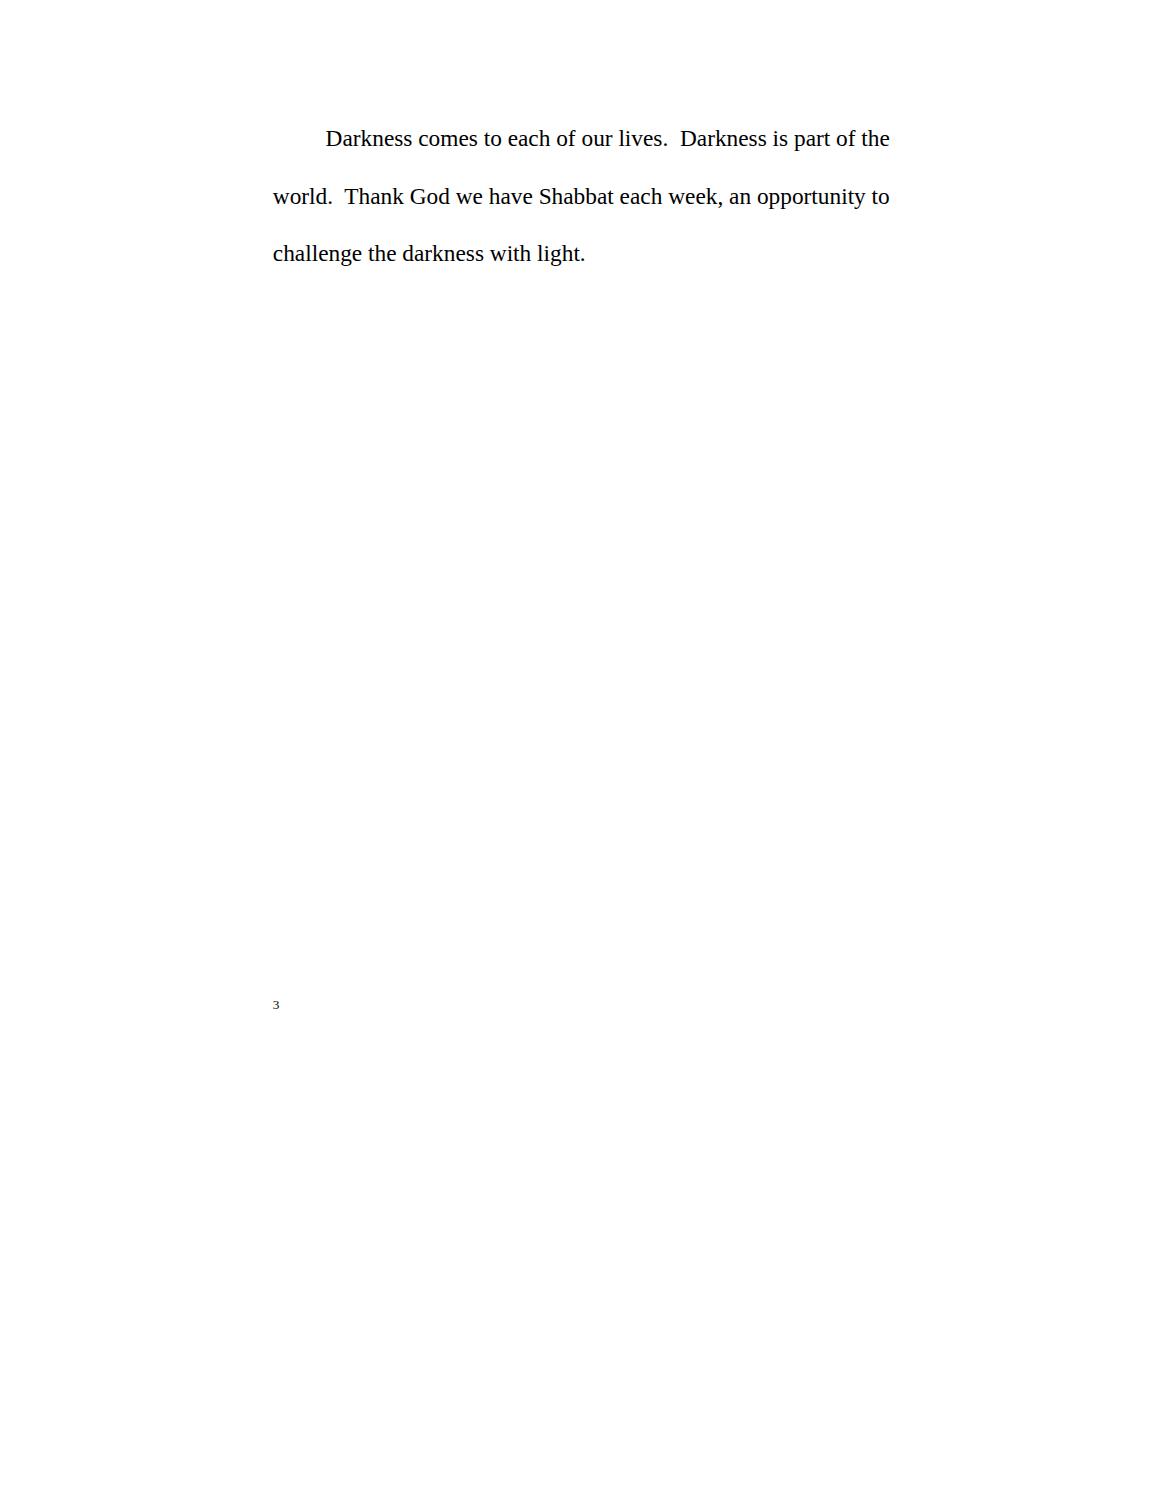Darkness comes to each of our lives. Darkness is part of the world. Thank God we have Shabbat each week, an opportunity to challenge the darkness with light.
3